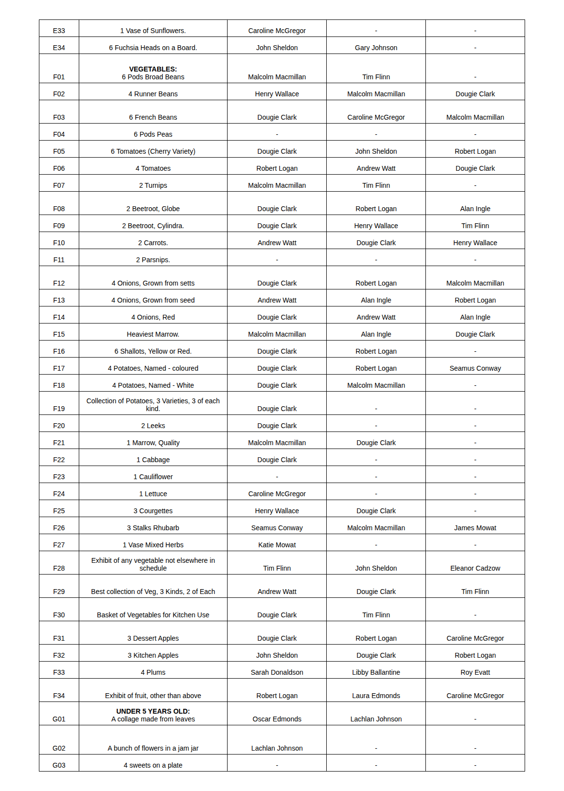| E33 | 1 Vase of Sunflowers. | Caroline McGregor | - | - |
| E34 | 6 Fuchsia Heads on a Board. | John Sheldon | Gary Johnson | - |
| F01 | VEGETABLES: 6 Pods Broad Beans | Malcolm Macmillan | Tim Flinn | - |
| F02 | 4 Runner Beans | Henry Wallace | Malcolm Macmillan | Dougie Clark |
| F03 | 6 French Beans | Dougie Clark | Caroline McGregor | Malcolm Macmillan |
| F04 | 6 Pods Peas | - | - | - |
| F05 | 6 Tomatoes (Cherry Variety) | Dougie Clark | John Sheldon | Robert Logan |
| F06 | 4 Tomatoes | Robert Logan | Andrew Watt | Dougie Clark |
| F07 | 2 Turnips | Malcolm Macmillan | Tim Flinn | - |
| F08 | 2 Beetroot, Globe | Dougie Clark | Robert Logan | Alan Ingle |
| F09 | 2 Beetroot, Cylindra. | Dougie Clark | Henry Wallace | Tim Flinn |
| F10 | 2 Carrots. | Andrew Watt | Dougie Clark | Henry Wallace |
| F11 | 2 Parsnips. | - | - | - |
| F12 | 4 Onions, Grown from setts | Dougie Clark | Robert Logan | Malcolm Macmillan |
| F13 | 4 Onions, Grown from seed | Andrew Watt | Alan Ingle | Robert Logan |
| F14 | 4 Onions, Red | Dougie Clark | Andrew Watt | Alan Ingle |
| F15 | Heaviest Marrow. | Malcolm Macmillan | Alan Ingle | Dougie Clark |
| F16 | 6 Shallots, Yellow or Red. | Dougie Clark | Robert Logan | - |
| F17 | 4 Potatoes, Named - coloured | Dougie Clark | Robert Logan | Seamus Conway |
| F18 | 4 Potatoes, Named - White | Dougie Clark | Malcolm Macmillan | - |
| F19 | Collection of Potatoes, 3 Varieties, 3 of each kind. | Dougie Clark | - | - |
| F20 | 2 Leeks | Dougie Clark | - | - |
| F21 | 1 Marrow, Quality | Malcolm Macmillan | Dougie Clark | - |
| F22 | 1 Cabbage | Dougie Clark | - | - |
| F23 | 1 Cauliflower | - | - | - |
| F24 | 1 Lettuce | Caroline McGregor | - | - |
| F25 | 3 Courgettes | Henry Wallace | Dougie Clark | - |
| F26 | 3 Stalks Rhubarb | Seamus Conway | Malcolm Macmillan | James Mowat |
| F27 | 1 Vase Mixed Herbs | Katie Mowat | - | - |
| F28 | Exhibit of any vegetable not elsewhere in schedule | Tim Flinn | John Sheldon | Eleanor Cadzow |
| F29 | Best collection of Veg, 3 Kinds, 2 of Each | Andrew Watt | Dougie Clark | Tim Flinn |
| F30 | Basket of Vegetables for Kitchen Use | Dougie Clark | Tim Flinn | - |
| F31 | 3 Dessert Apples | Dougie Clark | Robert Logan | Caroline McGregor |
| F32 | 3 Kitchen Apples | John Sheldon | Dougie Clark | Robert Logan |
| F33 | 4 Plums | Sarah Donaldson | Libby Ballantine | Roy Evatt |
| F34 | Exhibit of fruit, other than above | Robert Logan | Laura Edmonds | Caroline McGregor |
| G01 | UNDER 5 YEARS OLD: A collage made from leaves | Oscar Edmonds | Lachlan Johnson | - |
| G02 | A bunch of flowers in a jam jar | Lachlan Johnson | - | - |
| G03 | 4 sweets on a plate | - | - | - |